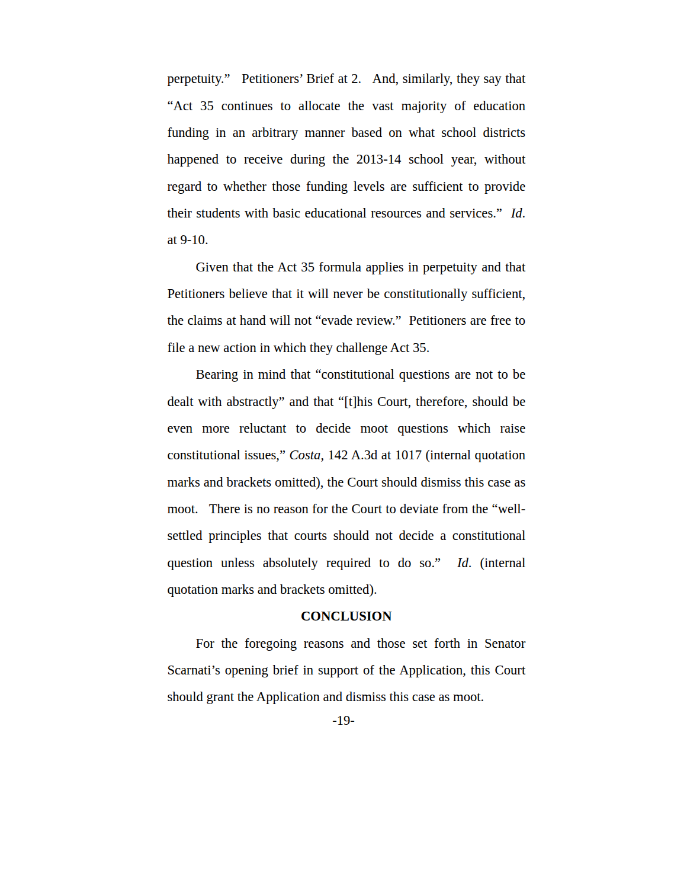perpetuity.” Petitioners’ Brief at 2. And, similarly, they say that “Act 35 continues to allocate the vast majority of education funding in an arbitrary manner based on what school districts happened to receive during the 2013-14 school year, without regard to whether those funding levels are sufficient to provide their students with basic educational resources and services.” Id. at 9-10.
Given that the Act 35 formula applies in perpetuity and that Petitioners believe that it will never be constitutionally sufficient, the claims at hand will not “evade review.” Petitioners are free to file a new action in which they challenge Act 35.
Bearing in mind that “constitutional questions are not to be dealt with abstractly” and that “[t]his Court, therefore, should be even more reluctant to decide moot questions which raise constitutional issues,” Costa, 142 A.3d at 1017 (internal quotation marks and brackets omitted), the Court should dismiss this case as moot. There is no reason for the Court to deviate from the “well-settled principles that courts should not decide a constitutional question unless absolutely required to do so.” Id. (internal quotation marks and brackets omitted).
Conclusion
For the foregoing reasons and those set forth in Senator Scarnati’s opening brief in support of the Application, this Court should grant the Application and dismiss this case as moot.
-19-